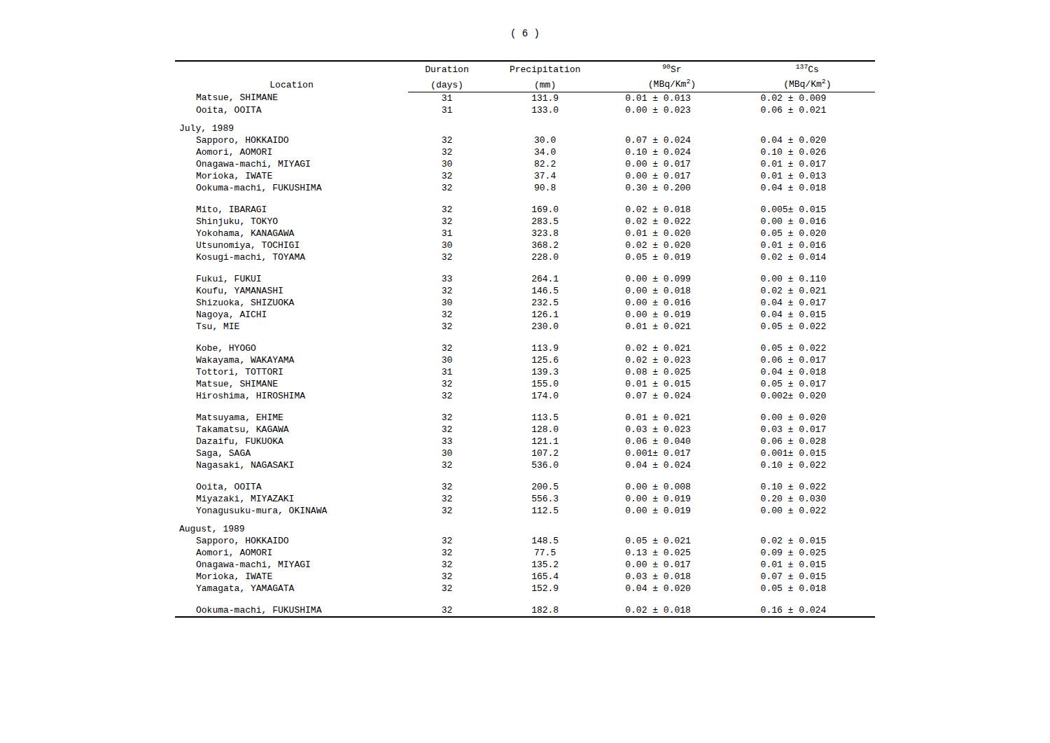( 6 )
| Location | Duration | Precipitation | 90 Sr | 137 Cs |
| --- | --- | --- | --- | --- |
| (days) | (mm) | (MBq/Km 2 ) | (MBq/Km 2 ) |
| Matsue, SHIMANE | 31 | 131.9 | 0.01 ± 0.013 | 0.02 ± 0.009 |
| Ooita, OOITA | 31 | 133.0 | 0.00 ± 0.023 | 0.06 ± 0.021 |
| July, 1989 |
| Sapporo, HOKKAIDO | 32 | 30.0 | 0.07 ± 0.024 | 0.04 ± 0.020 |
| Aomori, AOMORI | 32 | 34.0 | 0.10 ± 0.024 | 0.10 ± 0.026 |
| Onagawa-machi, MIYAGI | 30 | 82.2 | 0.00 ± 0.017 | 0.01 ± 0.017 |
| Morioka, IWATE | 32 | 37.4 | 0.00 ± 0.017 | 0.01 ± 0.013 |
| Ookuma-machi, FUKUSHIMA | 32 | 90.8 | 0.30 ± 0.200 | 0.04 ± 0.018 |
| Mito, IBARAGI | 32 | 169.0 | 0.02 ± 0.018 | 0.005± 0.015 |
| Shinjuku, TOKYO | 32 | 283.5 | 0.02 ± 0.022 | 0.00 ± 0.016 |
| Yokohama, KANAGAWA | 31 | 323.8 | 0.01 ± 0.020 | 0.05 ± 0.020 |
| Utsunomiya, TOCHIGI | 30 | 368.2 | 0.02 ± 0.020 | 0.01 ± 0.016 |
| Kosugi-machi, TOYAMA | 32 | 228.0 | 0.05 ± 0.019 | 0.02 ± 0.014 |
| Fukui, FUKUI | 33 | 264.1 | 0.00 ± 0.099 | 0.00 ± 0.110 |
| Koufu, YAMANASHI | 32 | 146.5 | 0.00 ± 0.018 | 0.02 ± 0.021 |
| Shizuoka, SHIZUOKA | 30 | 232.5 | 0.00 ± 0.016 | 0.04 ± 0.017 |
| Nagoya, AICHI | 32 | 126.1 | 0.00 ± 0.019 | 0.04 ± 0.015 |
| Tsu, MIE | 32 | 230.0 | 0.01 ± 0.021 | 0.05 ± 0.022 |
| Kobe, HYOGO | 32 | 113.9 | 0.02 ± 0.021 | 0.05 ± 0.022 |
| Wakayama, WAKAYAMA | 30 | 125.6 | 0.02 ± 0.023 | 0.06 ± 0.017 |
| Tottori, TOTTORI | 31 | 139.3 | 0.08 ± 0.025 | 0.04 ± 0.018 |
| Matsue, SHIMANE | 32 | 155.0 | 0.01 ± 0.015 | 0.05 ± 0.017 |
| Hiroshima, HIROSHIMA | 32 | 174.0 | 0.07 ± 0.024 | 0.002± 0.020 |
| Matsuyama, EHIME | 32 | 113.5 | 0.01 ± 0.021 | 0.00 ± 0.020 |
| Takamatsu, KAGAWA | 32 | 128.0 | 0.03 ± 0.023 | 0.03 ± 0.017 |
| Dazaifu, FUKUOKA | 33 | 121.1 | 0.06 ± 0.040 | 0.06 ± 0.028 |
| Saga, SAGA | 30 | 107.2 | 0.001± 0.017 | 0.001± 0.015 |
| Nagasaki, NAGASAKI | 32 | 536.0 | 0.04 ± 0.024 | 0.10 ± 0.022 |
| Ooita, OOITA | 32 | 200.5 | 0.00 ± 0.008 | 0.10 ± 0.022 |
| Miyazaki, MIYAZAKI | 32 | 556.3 | 0.00 ± 0.019 | 0.20 ± 0.030 |
| Yonagusuku-mura, OKINAWA | 32 | 112.5 | 0.00 ± 0.019 | 0.00 ± 0.022 |
| August, 1989 |
| Sapporo, HOKKAIDO | 32 | 148.5 | 0.05 ± 0.021 | 0.02 ± 0.015 |
| Aomori, AOMORI | 32 | 77.5 | 0.13 ± 0.025 | 0.09 ± 0.025 |
| Onagawa-machi, MIYAGI | 32 | 135.2 | 0.00 ± 0.017 | 0.01 ± 0.015 |
| Morioka, IWATE | 32 | 165.4 | 0.03 ± 0.018 | 0.07 ± 0.015 |
| Yamagata, YAMAGATA | 32 | 152.9 | 0.04 ± 0.020 | 0.05 ± 0.018 |
| Ookuma-machi, FUKUSHIMA | 32 | 182.8 | 0.02 ± 0.018 | 0.16 ± 0.024 |